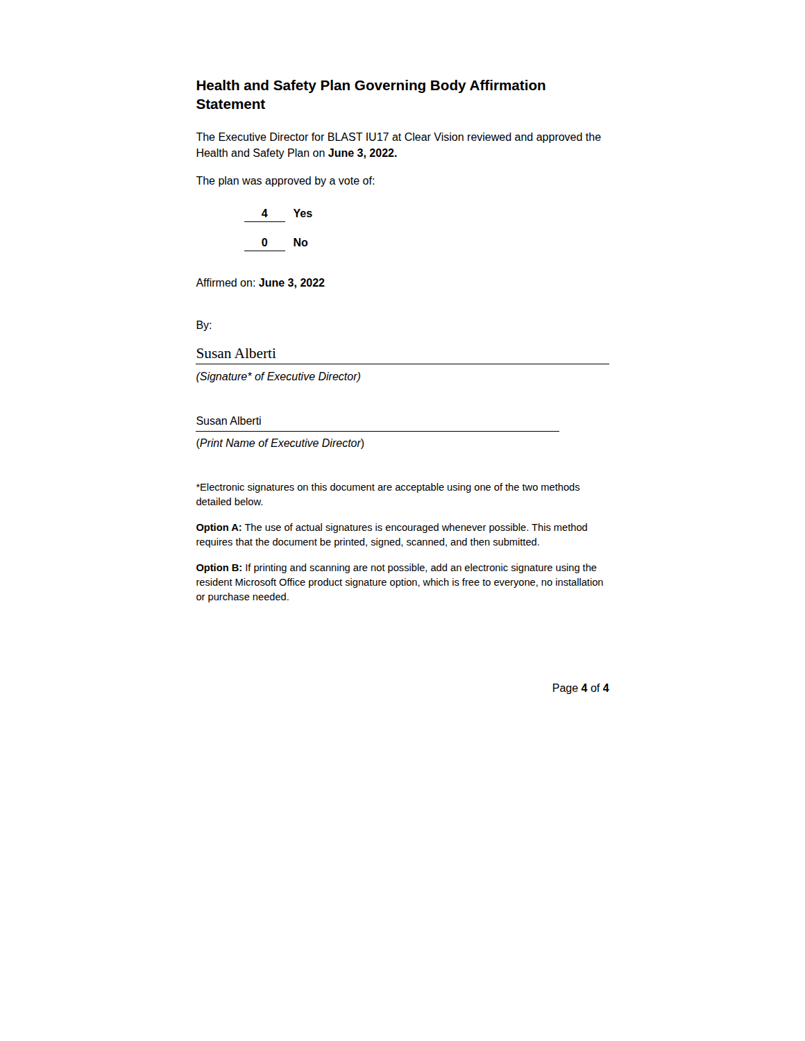Health and Safety Plan Governing Body Affirmation Statement
The Executive Director for BLAST IU17 at Clear Vision reviewed and approved the Health and Safety Plan on June 3, 2022.
The plan was approved by a vote of:
4 Yes
0 No
Affirmed on: June 3, 2022
By:
Susan Alberti
(Signature* of Executive Director)
Susan Alberti
(Print Name of Executive Director)
*Electronic signatures on this document are acceptable using one of the two methods detailed below.
Option A: The use of actual signatures is encouraged whenever possible. This method requires that the document be printed, signed, scanned, and then submitted.
Option B: If printing and scanning are not possible, add an electronic signature using the resident Microsoft Office product signature option, which is free to everyone, no installation or purchase needed.
Page 4 of 4